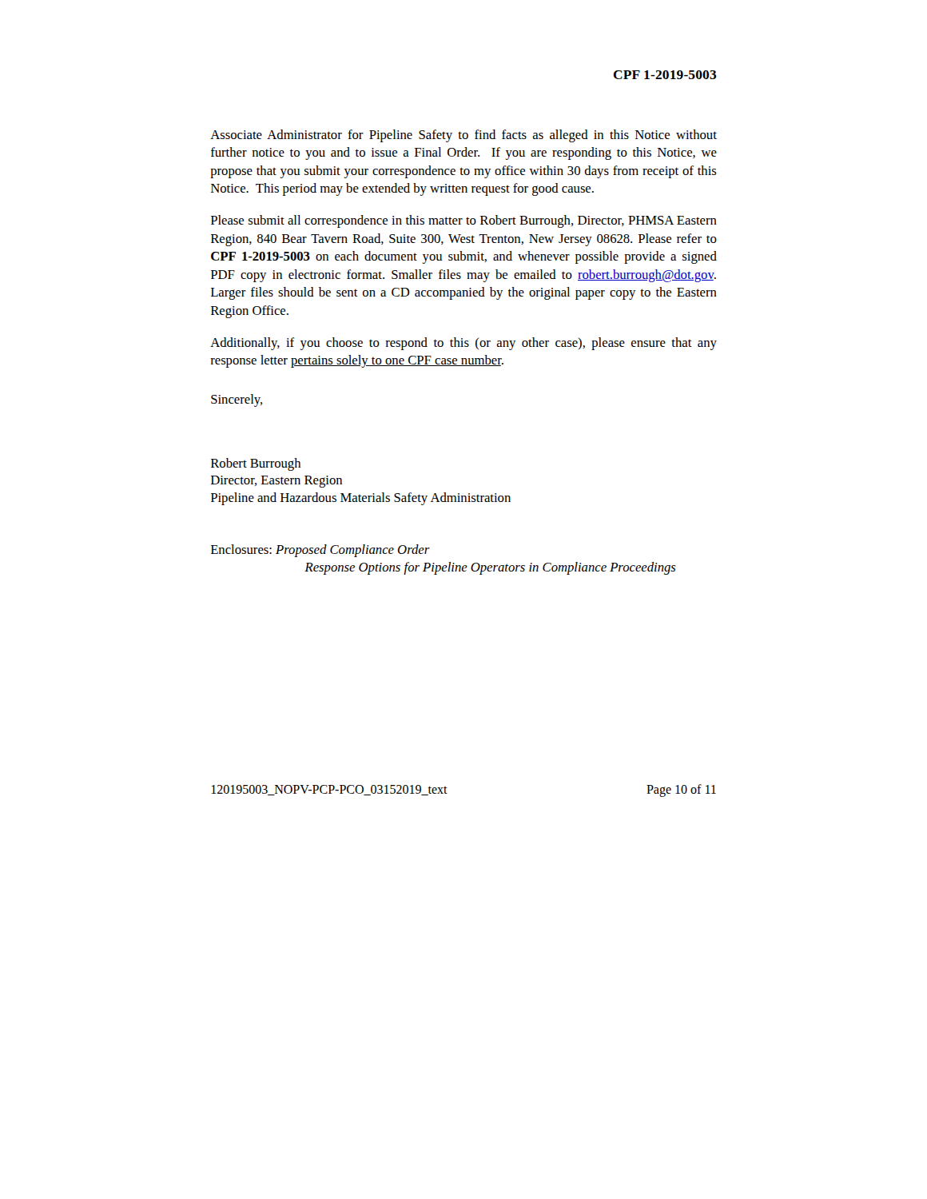CPF 1-2019-5003
Associate Administrator for Pipeline Safety to find facts as alleged in this Notice without further notice to you and to issue a Final Order. If you are responding to this Notice, we propose that you submit your correspondence to my office within 30 days from receipt of this Notice. This period may be extended by written request for good cause.
Please submit all correspondence in this matter to Robert Burrough, Director, PHMSA Eastern Region, 840 Bear Tavern Road, Suite 300, West Trenton, New Jersey 08628. Please refer to CPF 1-2019-5003 on each document you submit, and whenever possible provide a signed PDF copy in electronic format. Smaller files may be emailed to robert.burrough@dot.gov. Larger files should be sent on a CD accompanied by the original paper copy to the Eastern Region Office.
Additionally, if you choose to respond to this (or any other case), please ensure that any response letter pertains solely to one CPF case number.
Sincerely,
Robert Burrough
Director, Eastern Region
Pipeline and Hazardous Materials Safety Administration
Enclosures: Proposed Compliance Order Response Options for Pipeline Operators in Compliance Proceedings
120195003_NOPV-PCP-PCO_03152019_text
Page 10 of 11